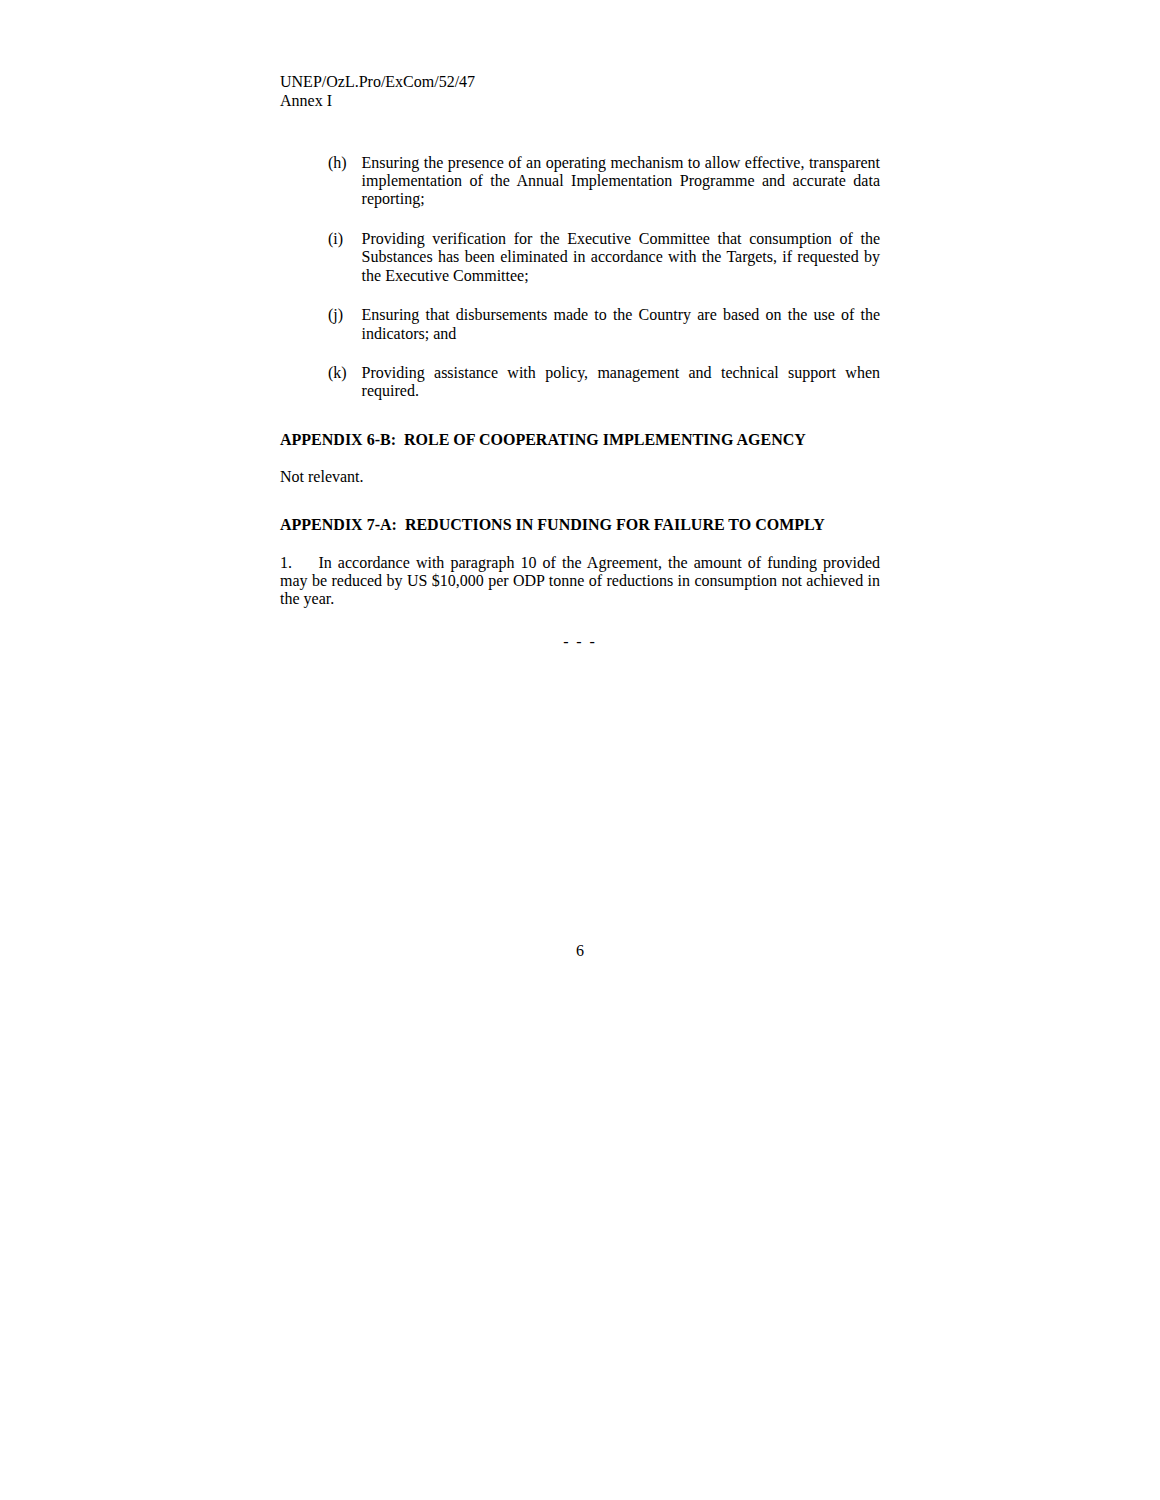UNEP/OzL.Pro/ExCom/52/47
Annex I
(h) Ensuring the presence of an operating mechanism to allow effective, transparent implementation of the Annual Implementation Programme and accurate data reporting;
(i) Providing verification for the Executive Committee that consumption of the Substances has been eliminated in accordance with the Targets, if requested by the Executive Committee;
(j) Ensuring that disbursements made to the Country are based on the use of the indicators; and
(k) Providing assistance with policy, management and technical support when required.
APPENDIX 6-B: ROLE OF COOPERATING IMPLEMENTING AGENCY
Not relevant.
APPENDIX 7-A: REDUCTIONS IN FUNDING FOR FAILURE TO COMPLY
1. In accordance with paragraph 10 of the Agreement, the amount of funding provided may be reduced by US $10,000 per ODP tonne of reductions in consumption not achieved in the year.
- - -
6